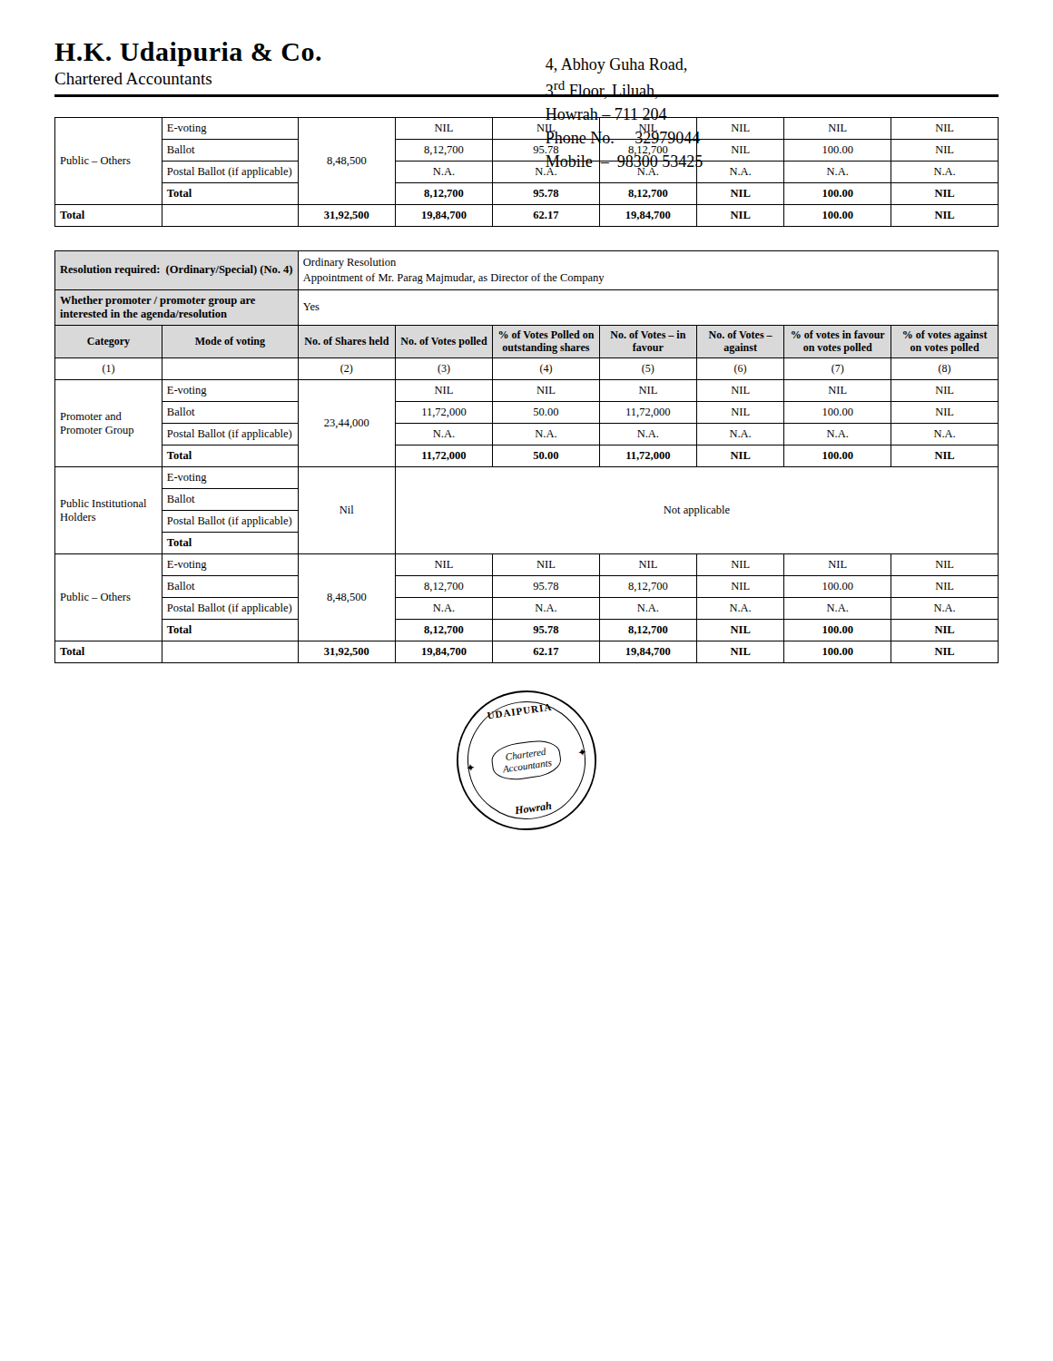H.K. Udaipuria & Co.
Chartered Accountants
4, Abhoy Guha Road,
3rd Floor, Liluah,
Howrah – 711 204
Phone No. – 32979044
Mobile – 98300 53425
| Public – Others | E-voting | 8,48,500 | NIL | NIL | NIL | NIL | NIL | NIL |
| Ballot | 8,12,700 | 95.78 | 8,12,700 | NIL | 100.00 | NIL |
| Postal Ballot (if applicable) | N.A. | N.A. | N.A. | N.A. | N.A. | N.A. |
| Total | 8,12,700 | 95.78 | 8,12,700 | NIL | 100.00 | NIL |
| Total | | 31,92,500 | 19,84,700 | 62.17 | 19,84,700 | NIL | 100.00 | NIL |
| Resolution required: (Ordinary/Special) (No. 4) | Ordinary Resolution Appointment of Mr. Parag Majmudar, as Director of the Company |
| Whether promoter / promoter group are interested in the agenda/resolution | Yes |
| Category | Mode of voting | No. of Shares held | No. of Votes polled | % of Votes Polled on outstanding shares | No. of Votes – in favour | No. of Votes – against | % of votes in favour on votes polled | % of votes against on votes polled |
| (1) | | (2) | (3) | (4) | (5) | (6) | (7) | (8) |
| Promoter and Promoter Group | E-voting | 23,44,000 | NIL | NIL | NIL | NIL | NIL | NIL |
| Ballot | 11,72,000 | 50.00 | 11,72,000 | NIL | 100.00 | NIL |
| Postal Ballot (if applicable) | N.A. | N.A. | N.A. | N.A. | N.A. | N.A. |
| Total | 11,72,000 | 50.00 | 11,72,000 | NIL | 100.00 | NIL |
| Public Institutional Holders | E-voting | Nil | Not applicable |
| Ballot |
| Postal Ballot (if applicable) |
| Total |
| Public – Others | E-voting | 8,48,500 | NIL | NIL | NIL | NIL | NIL | NIL |
| Ballot | 8,12,700 | 95.78 | 8,12,700 | NIL | 100.00 | NIL |
| Postal Ballot (if applicable) | N.A. | N.A. | N.A. | N.A. | N.A. | N.A. |
| Total | 8,12,700 | 95.78 | 8,12,700 | NIL | 100.00 | NIL |
| Total | | 31,92,500 | 19,84,700 | 62.17 | 19,84,700 | NIL | 100.00 | NIL |
UDAIPURIA
✦
✦
Chartered
Accountants
Howrah